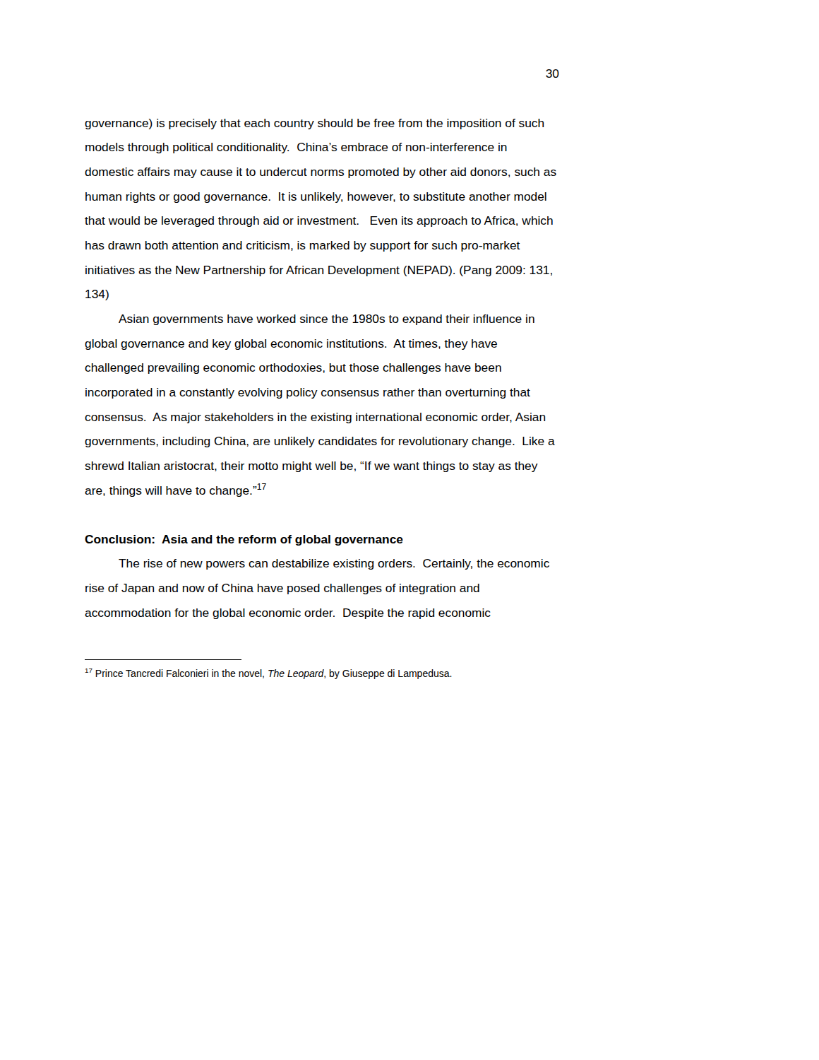30
governance) is precisely that each country should be free from the imposition of such models through political conditionality. China’s embrace of non-interference in domestic affairs may cause it to undercut norms promoted by other aid donors, such as human rights or good governance. It is unlikely, however, to substitute another model that would be leveraged through aid or investment. Even its approach to Africa, which has drawn both attention and criticism, is marked by support for such pro-market initiatives as the New Partnership for African Development (NEPAD). (Pang 2009: 131, 134)
Asian governments have worked since the 1980s to expand their influence in global governance and key global economic institutions. At times, they have challenged prevailing economic orthodoxies, but those challenges have been incorporated in a constantly evolving policy consensus rather than overturning that consensus. As major stakeholders in the existing international economic order, Asian governments, including China, are unlikely candidates for revolutionary change. Like a shrewd Italian aristocrat, their motto might well be, “If we want things to stay as they are, things will have to change.”17
Conclusion: Asia and the reform of global governance
The rise of new powers can destabilize existing orders. Certainly, the economic rise of Japan and now of China have posed challenges of integration and accommodation for the global economic order. Despite the rapid economic
17 Prince Tancredi Falconieri in the novel, The Leopard, by Giuseppe di Lampedusa.